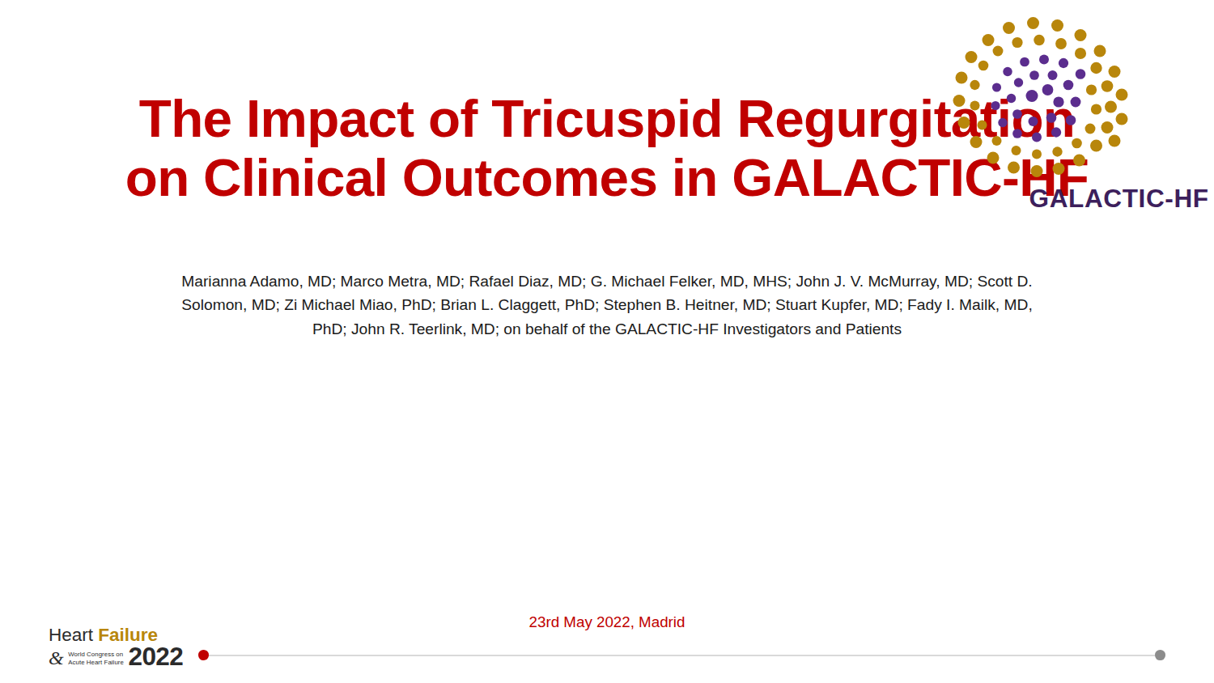GALACTIC-HF
The Impact of Tricuspid Regurgitation
on Clinical Outcomes in GALACTIC-HF
Marianna Adamo, MD; Marco Metra, MD; Rafael Diaz, MD; G. Michael Felker, MD, MHS; John J. V. McMurray, MD; Scott D. Solomon, MD; Zi Michael Miao, PhD; Brian L. Claggett, PhD; Stephen B. Heitner, MD; Stuart Kupfer, MD; Fady I. Mailk, MD, PhD; John R. Teerlink, MD; on behalf of the GALACTIC-HF Investigators and Patients
23rd May 2022, Madrid
Heart Failure
& World Congress on
Acute Heart Failure 2022